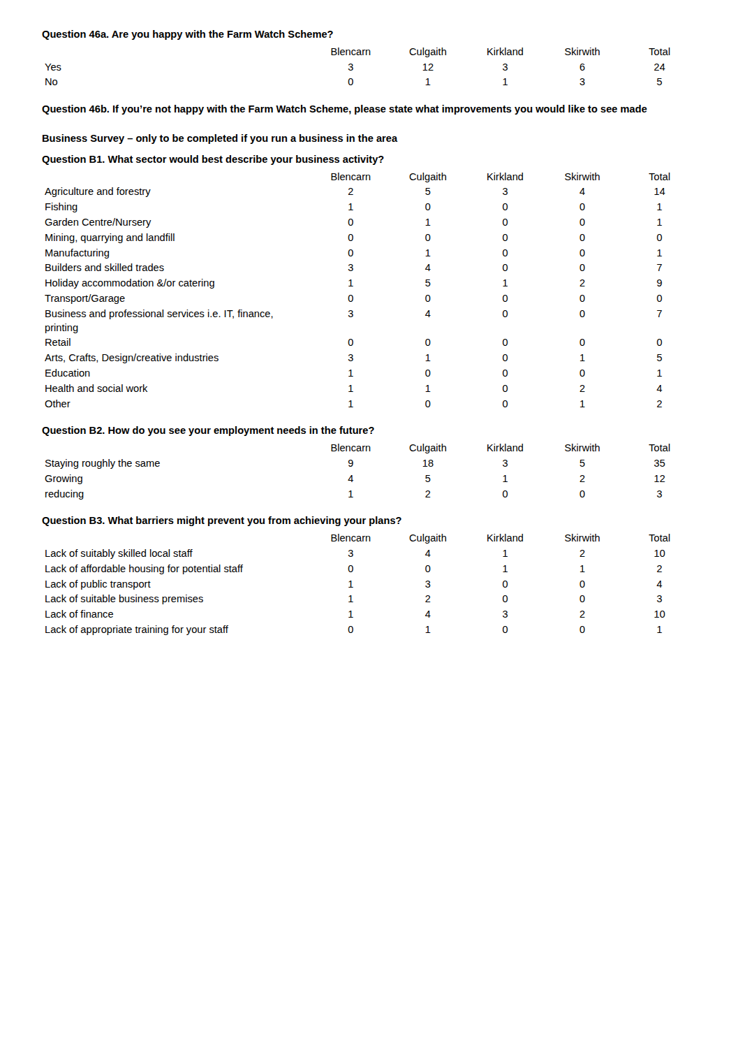Question 46a. Are you happy with the Farm Watch Scheme?
| | Blencarn | Culgaith | Kirkland | Skirwith | Total |
| --- | --- | --- | --- | --- | --- |
| Yes | 3 | 12 | 3 | 6 | 24 |
| No | 0 | 1 | 1 | 3 | 5 |
Question 46b. If you’re not happy with the Farm Watch Scheme, please state what improvements you would like to see made
Business Survey – only to be completed if you run a business in the area
Question B1. What sector would best describe your business activity?
| | Blencarn | Culgaith | Kirkland | Skirwith | Total |
| --- | --- | --- | --- | --- | --- |
| Agriculture and forestry | 2 | 5 | 3 | 4 | 14 |
| Fishing | 1 | 0 | 0 | 0 | 1 |
| Garden Centre/Nursery | 0 | 1 | 0 | 0 | 1 |
| Mining, quarrying and landfill | 0 | 0 | 0 | 0 | 0 |
| Manufacturing | 0 | 1 | 0 | 0 | 1 |
| Builders and skilled trades | 3 | 4 | 0 | 0 | 7 |
| Holiday accommodation &/or catering | 1 | 5 | 1 | 2 | 9 |
| Transport/Garage | 0 | 0 | 0 | 0 | 0 |
| Business and professional services i.e. IT, finance, printing | 3 | 4 | 0 | 0 | 7 |
| Retail | 0 | 0 | 0 | 0 | 0 |
| Arts, Crafts, Design/creative industries | 3 | 1 | 0 | 1 | 5 |
| Education | 1 | 0 | 0 | 0 | 1 |
| Health and social work | 1 | 1 | 0 | 2 | 4 |
| Other | 1 | 0 | 0 | 1 | 2 |
Question B2. How do you see your employment needs in the future?
| | Blencarn | Culgaith | Kirkland | Skirwith | Total |
| --- | --- | --- | --- | --- | --- |
| Staying roughly the same | 9 | 18 | 3 | 5 | 35 |
| Growing | 4 | 5 | 1 | 2 | 12 |
| reducing | 1 | 2 | 0 | 0 | 3 |
Question B3. What barriers might prevent you from achieving your plans?
| | Blencarn | Culgaith | Kirkland | Skirwith | Total |
| --- | --- | --- | --- | --- | --- |
| Lack of suitably skilled local staff | 3 | 4 | 1 | 2 | 10 |
| Lack of affordable housing for potential staff | 0 | 0 | 1 | 1 | 2 |
| Lack of public transport | 1 | 3 | 0 | 0 | 4 |
| Lack of suitable business premises | 1 | 2 | 0 | 0 | 3 |
| Lack of finance | 1 | 4 | 3 | 2 | 10 |
| Lack of appropriate training for your staff | 0 | 1 | 0 | 0 | 1 |